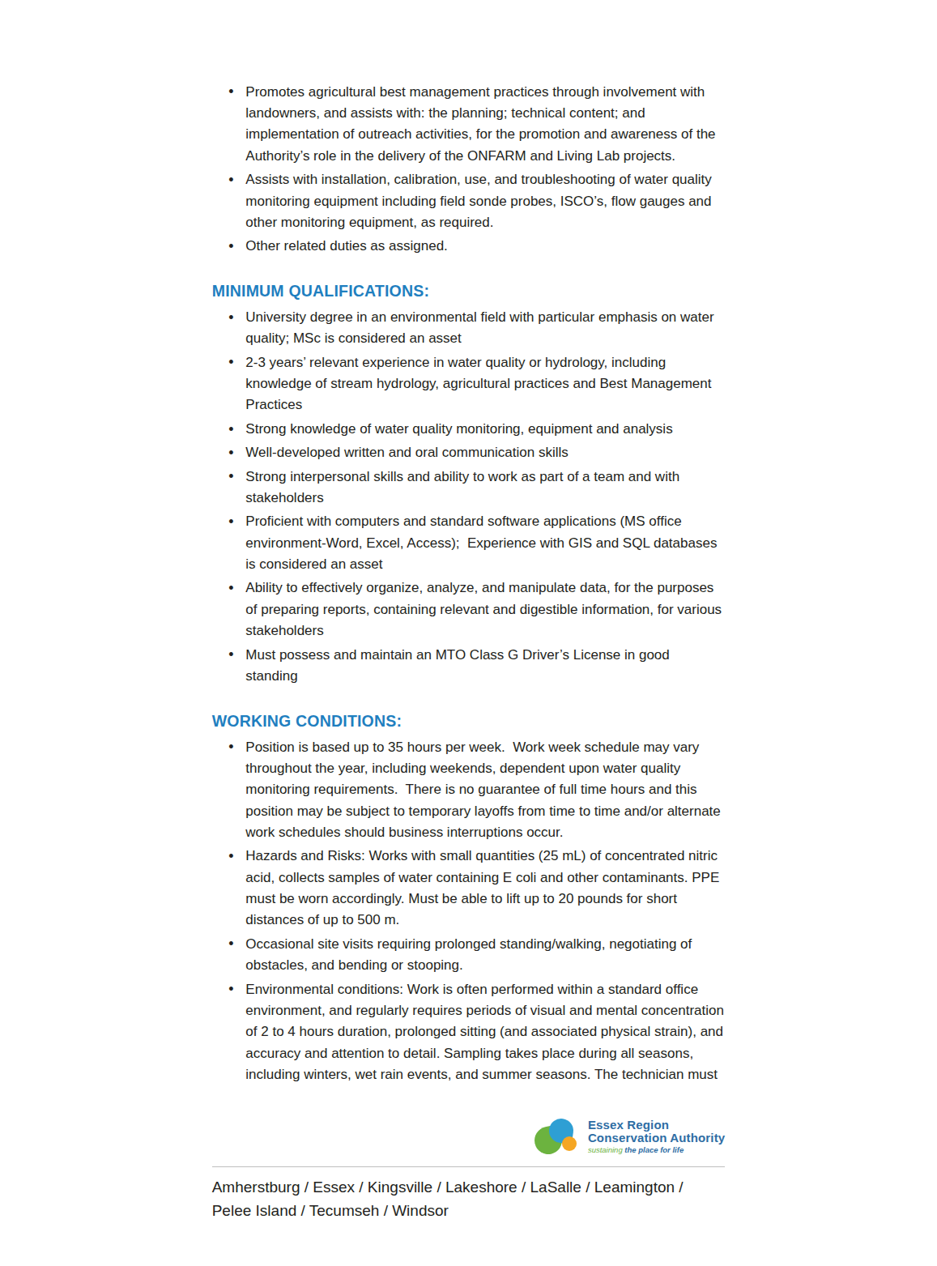Promotes agricultural best management practices through involvement with landowners, and assists with: the planning; technical content; and implementation of outreach activities, for the promotion and awareness of the Authority’s role in the delivery of the ONFARM and Living Lab projects.
Assists with installation, calibration, use, and troubleshooting of water quality monitoring equipment including field sonde probes, ISCO’s, flow gauges and other monitoring equipment, as required.
Other related duties as assigned.
Minimum Qualifications:
University degree in an environmental field with particular emphasis on water quality; MSc is considered an asset
2-3 years’ relevant experience in water quality or hydrology, including knowledge of stream hydrology, agricultural practices and Best Management Practices
Strong knowledge of water quality monitoring, equipment and analysis
Well-developed written and oral communication skills
Strong interpersonal skills and ability to work as part of a team and with stakeholders
Proficient with computers and standard software applications (MS office environment-Word, Excel, Access); Experience with GIS and SQL databases is considered an asset
Ability to effectively organize, analyze, and manipulate data, for the purposes of preparing reports, containing relevant and digestible information, for various stakeholders
Must possess and maintain an MTO Class G Driver’s License in good standing
Working Conditions:
Position is based up to 35 hours per week. Work week schedule may vary throughout the year, including weekends, dependent upon water quality monitoring requirements. There is no guarantee of full time hours and this position may be subject to temporary layoffs from time to time and/or alternate work schedules should business interruptions occur.
Hazards and Risks: Works with small quantities (25 mL) of concentrated nitric acid, collects samples of water containing E coli and other contaminants. PPE must be worn accordingly. Must be able to lift up to 20 pounds for short distances of up to 500 m.
Occasional site visits requiring prolonged standing/walking, negotiating of obstacles, and bending or stooping.
Environmental conditions: Work is often performed within a standard office environment, and regularly requires periods of visual and mental concentration of 2 to 4 hours duration, prolonged sitting (and associated physical strain), and accuracy and attention to detail. Sampling takes place during all seasons, including winters, wet rain events, and summer seasons. The technician must
Essex Region
Conservation Authority
sustaining the place for life
Amherstburg / Essex / Kingsville / Lakeshore / LaSalle / Leamington / Pelee Island / Tecumseh / Windsor